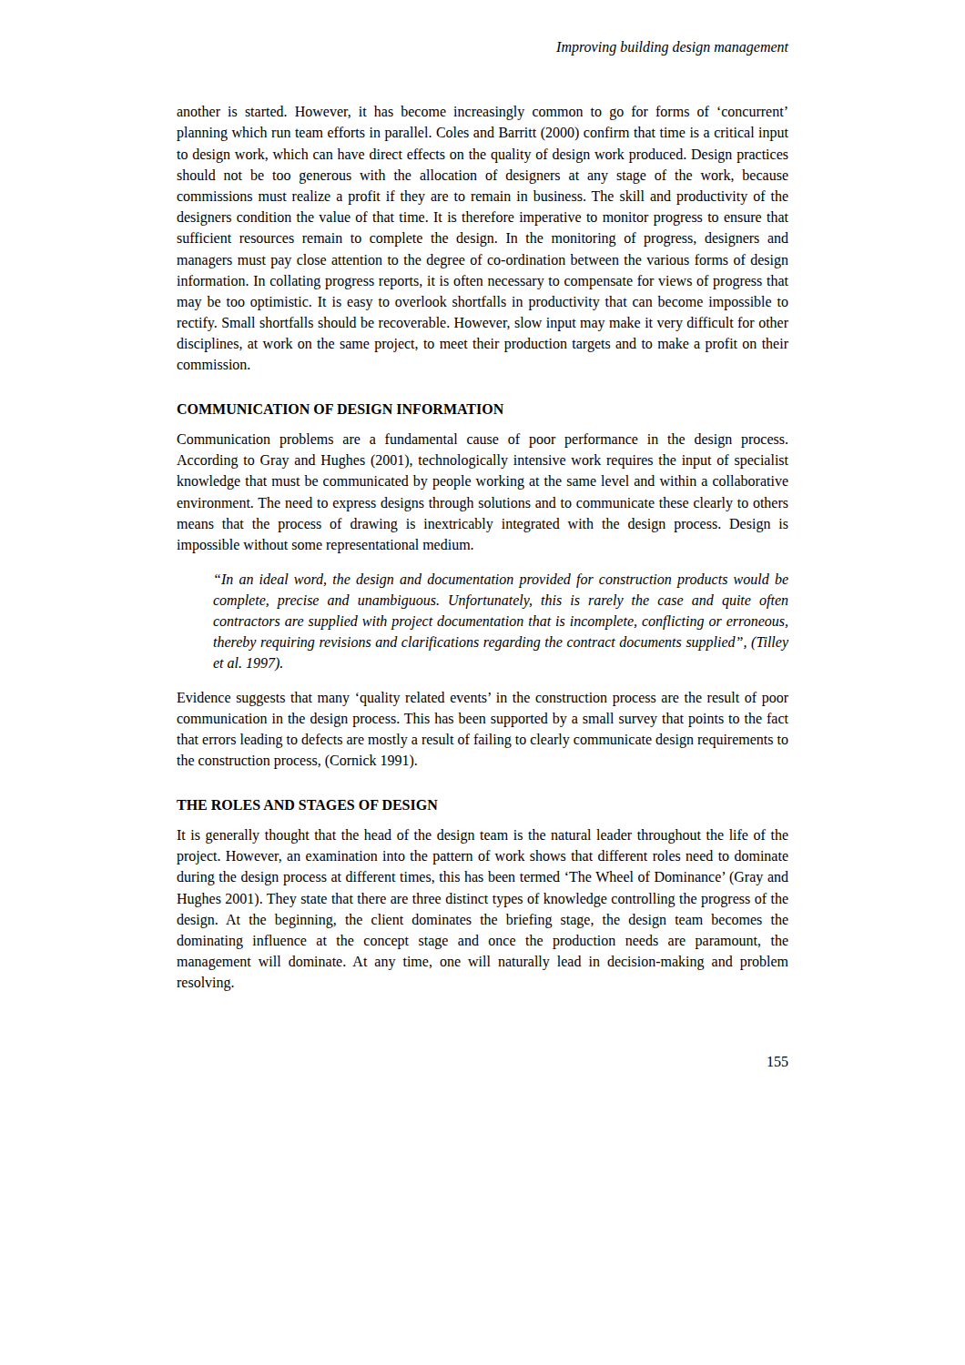Improving building design management
another is started. However, it has become increasingly common to go for forms of ‘concurrent’ planning which run team efforts in parallel. Coles and Barritt (2000) confirm that time is a critical input to design work, which can have direct effects on the quality of design work produced. Design practices should not be too generous with the allocation of designers at any stage of the work, because commissions must realize a profit if they are to remain in business. The skill and productivity of the designers condition the value of that time. It is therefore imperative to monitor progress to ensure that sufficient resources remain to complete the design. In the monitoring of progress, designers and managers must pay close attention to the degree of co-ordination between the various forms of design information. In collating progress reports, it is often necessary to compensate for views of progress that may be too optimistic. It is easy to overlook shortfalls in productivity that can become impossible to rectify. Small shortfalls should be recoverable. However, slow input may make it very difficult for other disciplines, at work on the same project, to meet their production targets and to make a profit on their commission.
Communication of design information
Communication problems are a fundamental cause of poor performance in the design process. According to Gray and Hughes (2001), technologically intensive work requires the input of specialist knowledge that must be communicated by people working at the same level and within a collaborative environment. The need to express designs through solutions and to communicate these clearly to others means that the process of drawing is inextricably integrated with the design process. Design is impossible without some representational medium.
“In an ideal word, the design and documentation provided for construction products would be complete, precise and unambiguous. Unfortunately, this is rarely the case and quite often contractors are supplied with project documentation that is incomplete, conflicting or erroneous, thereby requiring revisions and clarifications regarding the contract documents supplied”, (Tilley et al. 1997).
Evidence suggests that many ‘quality related events’ in the construction process are the result of poor communication in the design process. This has been supported by a small survey that points to the fact that errors leading to defects are mostly a result of failing to clearly communicate design requirements to the construction process, (Cornick 1991).
The roles and stages of design
It is generally thought that the head of the design team is the natural leader throughout the life of the project. However, an examination into the pattern of work shows that different roles need to dominate during the design process at different times, this has been termed ‘The Wheel of Dominance’ (Gray and Hughes 2001). They state that there are three distinct types of knowledge controlling the progress of the design. At the beginning, the client dominates the briefing stage, the design team becomes the dominating influence at the concept stage and once the production needs are paramount, the management will dominate. At any time, one will naturally lead in decision-making and problem resolving.
155